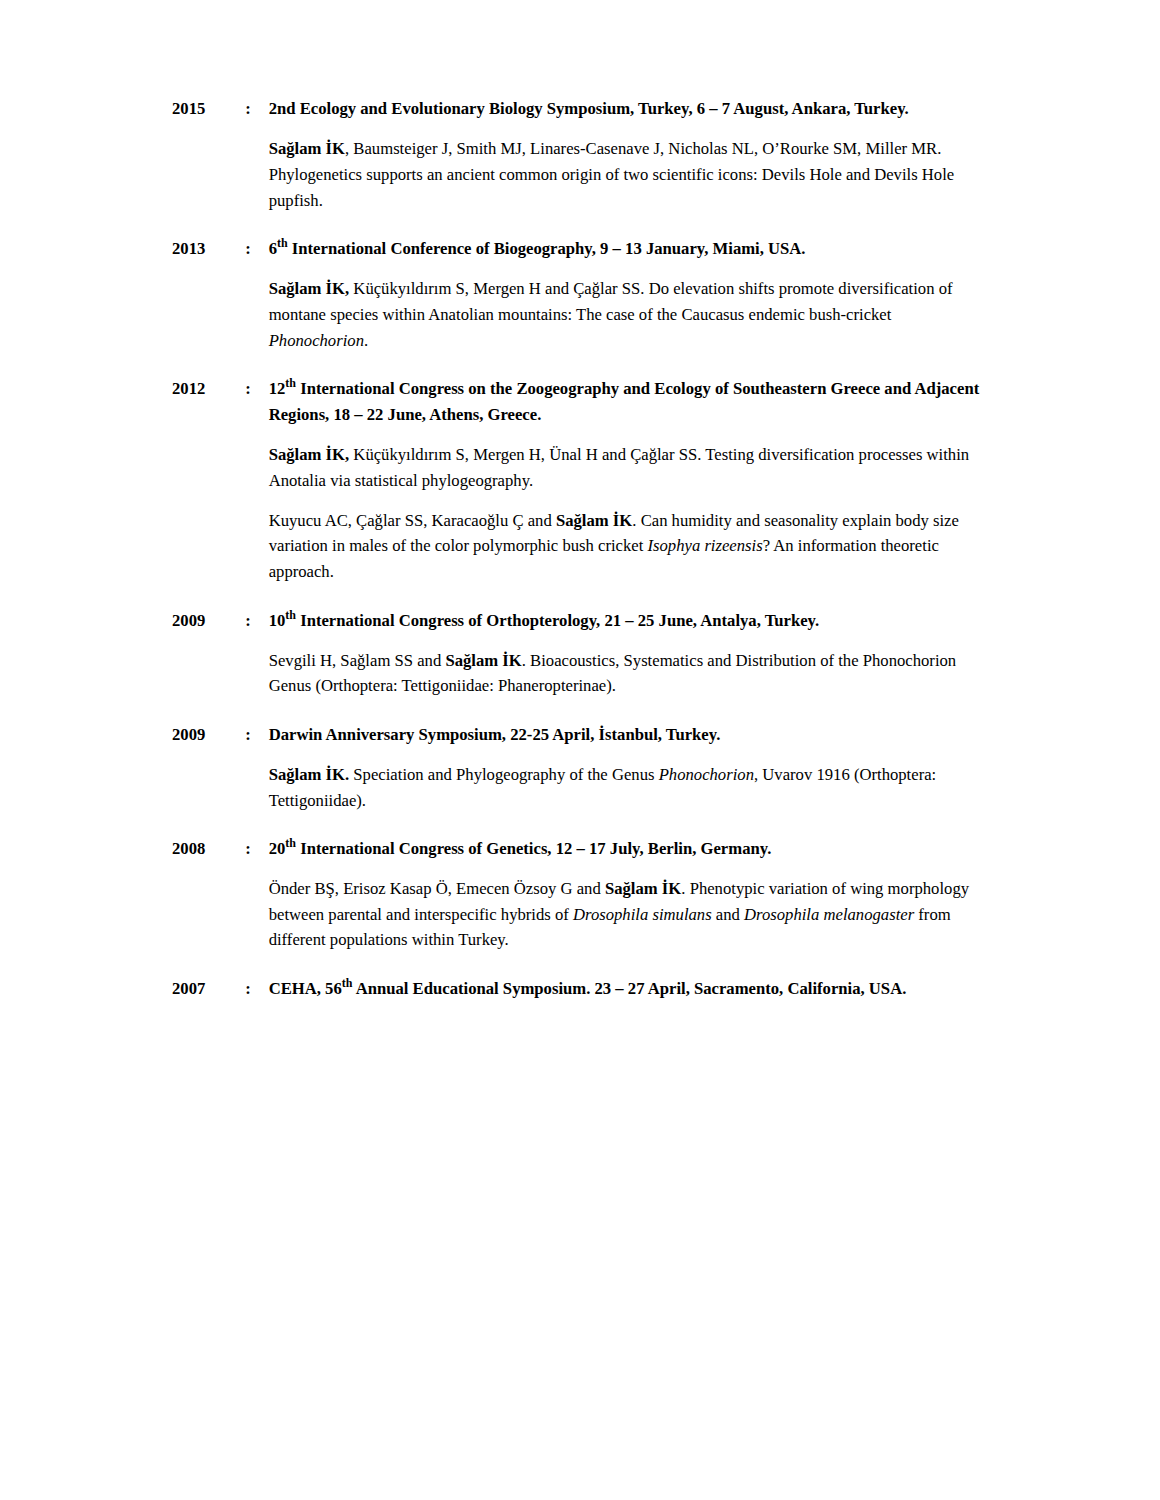2015
:
2nd Ecology and Evolutionary Biology Symposium, Turkey, 6 – 7 August, Ankara, Turkey.
Sağlam İK, Baumsteiger J, Smith MJ, Linares-Casenave J, Nicholas NL, O’Rourke SM, Miller MR. Phylogenetics supports an ancient common origin of two scientific icons: Devils Hole and Devils Hole pupfish.
2013
:
6th International Conference of Biogeography, 9 – 13 January, Miami, USA.
Sağlam İK, Küçükyıldırım S, Mergen H and Çağlar SS. Do elevation shifts promote diversification of montane species within Anatolian mountains: The case of the Caucasus endemic bush-cricket Phonochorion.
2012
:
12th International Congress on the Zoogeography and Ecology of Southeastern Greece and Adjacent Regions, 18 – 22 June, Athens, Greece.
Sağlam İK, Küçükyıldırım S, Mergen H, Ünal H and Çağlar SS. Testing diversification processes within Anotalia via statistical phylogeography.
Kuyucu AC, Çağlar SS, Karacaoğlu Ç and Sağlam İK. Can humidity and seasonality explain body size variation in males of the color polymorphic bush cricket Isophya rizeensis? An information theoretic approach.
2009
:
10th International Congress of Orthopterology, 21 – 25 June, Antalya, Turkey.
Sevgili H, Sağlam SS and Sağlam İK. Bioacoustics, Systematics and Distribution of the Phonochorion Genus (Orthoptera: Tettigoniidae: Phaneropterinae).
2009
:
Darwin Anniversary Symposium, 22-25 April, İstanbul, Turkey.
Sağlam İK. Speciation and Phylogeography of the Genus Phonochorion, Uvarov 1916 (Orthoptera: Tettigoniidae).
2008
:
20th International Congress of Genetics, 12 – 17 July, Berlin, Germany.
Önder BŞ, Erisoz Kasap Ö, Emecen Özsoy G and Sağlam İK. Phenotypic variation of wing morphology between parental and interspecific hybrids of Drosophila simulans and Drosophila melanogaster from different populations within Turkey.
2007
:
CEHA, 56th Annual Educational Symposium. 23 – 27 April, Sacramento, California, USA.